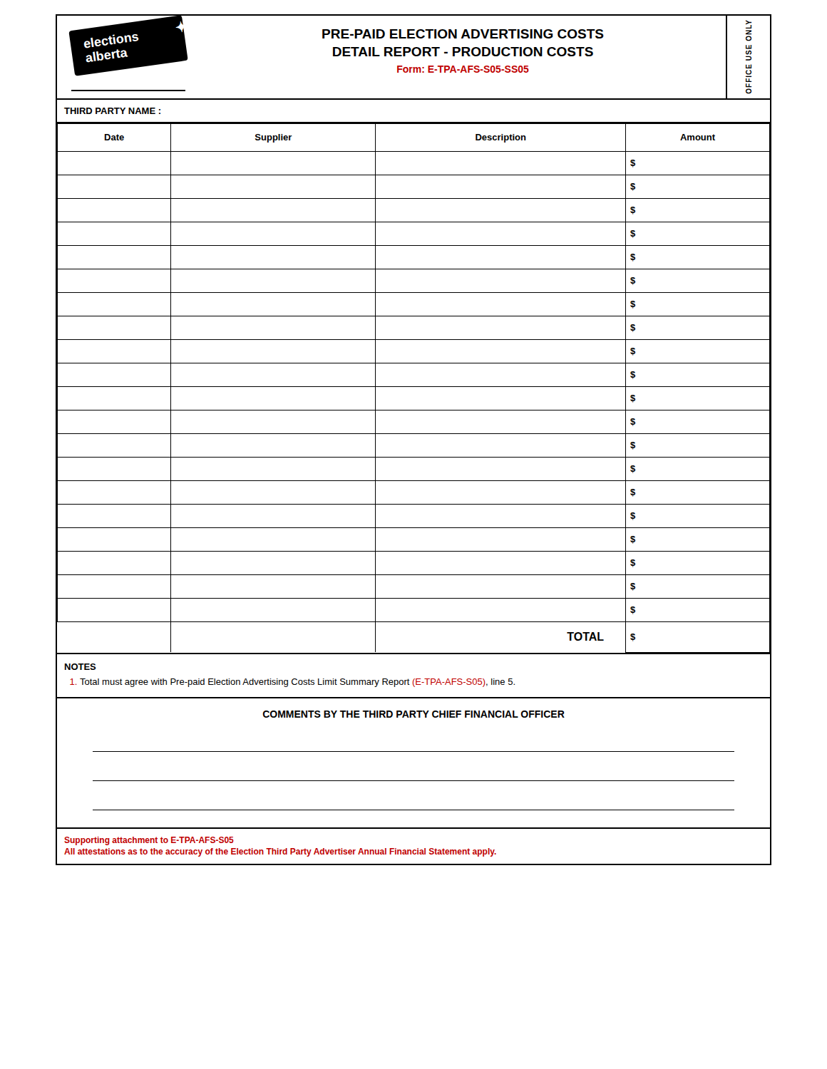elections✦
alberta
PRE-PAID ELECTION ADVERTISING COSTS
DETAIL REPORT - PRODUCTION COSTS
Form: E-TPA-AFS-S05-SS05
OFFICE USE ONLY
THIRD PARTY NAME :
| Date | Supplier | Description | Amount |
| --- | --- | --- | --- |
| | | | $ |
| | | | $ |
| | | | $ |
| | | | $ |
| | | | $ |
| | | | $ |
| | | | $ |
| | | | $ |
| | | | $ |
| | | | $ |
| | | | $ |
| | | | $ |
| | | | $ |
| | | | $ |
| | | | $ |
| | | | $ |
| | | | $ |
| | | | $ |
| | | | $ |
| | | | $ |
| | | TOTAL | $ |
NOTES
Total must agree with Pre-paid Election Advertising Costs Limit Summary Report (E-TPA-AFS-S05), line 5.
COMMENTS BY THE THIRD PARTY CHIEF FINANCIAL OFFICER
Supporting attachment to E-TPA-AFS-S05
All attestations as to the accuracy of the Election Third Party Advertiser Annual Financial Statement apply.